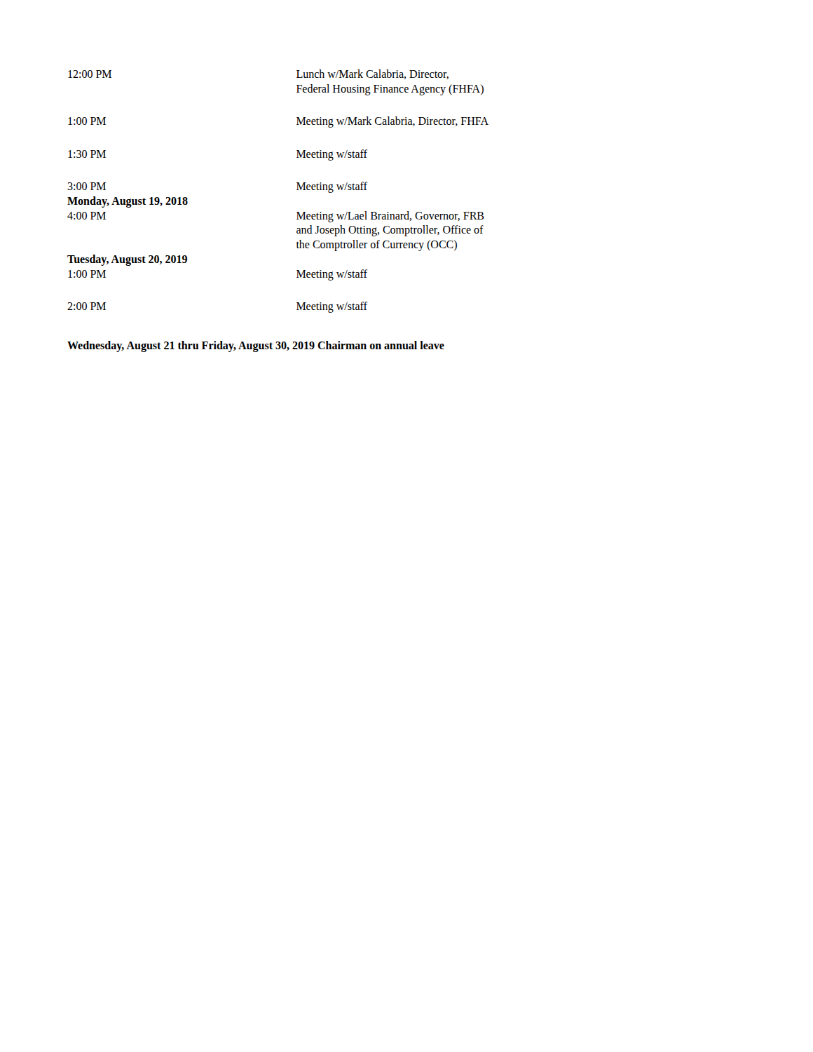| 12:00 PM | Lunch w/Mark Calabria, Director, Federal Housing Finance Agency (FHFA) |
| 1:00 PM | Meeting w/Mark Calabria, Director, FHFA |
| 1:30 PM | Meeting w/staff |
| 3:00 PM | Meeting w/staff |
| Monday, August 19, 2018 |
| 4:00 PM | Meeting w/Lael Brainard, Governor, FRB and Joseph Otting, Comptroller, Office of the Comptroller of Currency (OCC) |
| Tuesday, August 20, 2019 |
| 1:00 PM | Meeting w/staff |
| 2:00 PM | Meeting w/staff |
Wednesday, August 21 thru Friday, August 30, 2019 Chairman on annual leave